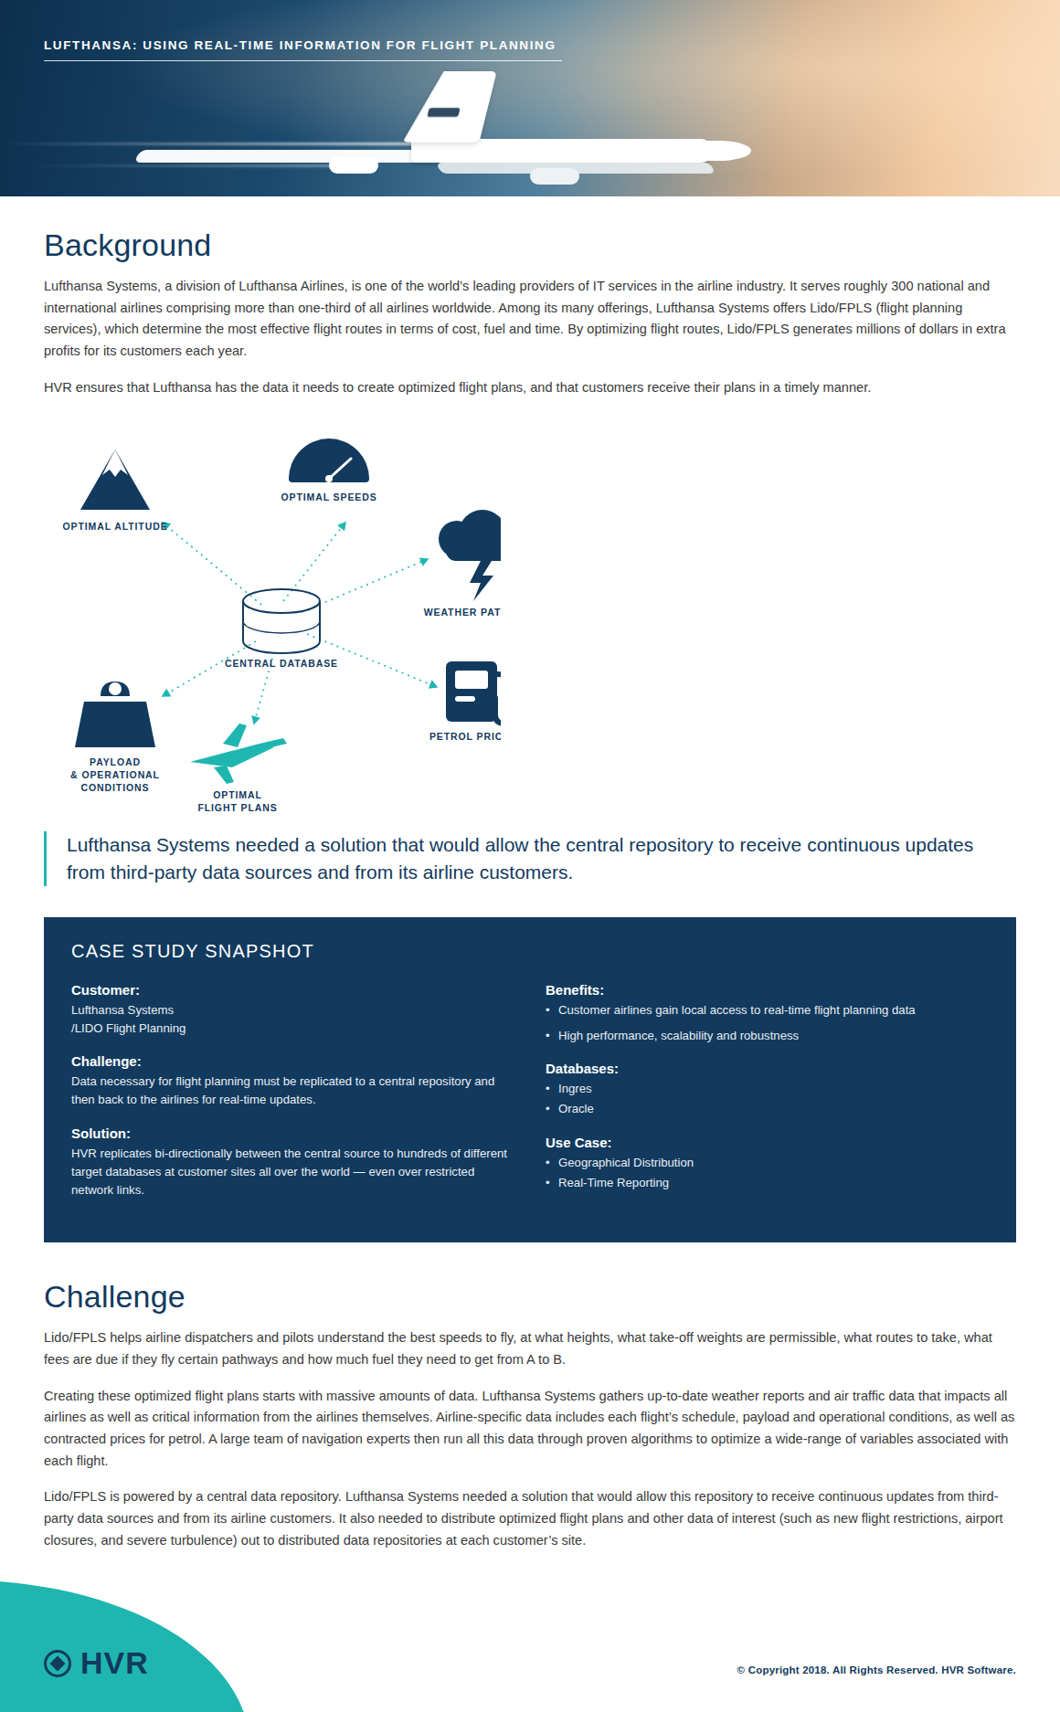Lufthansa: Using Real-Time Information for Flight Planning
Background
Lufthansa Systems, a division of Lufthansa Airlines, is one of the world’s leading providers of IT services in the airline industry. It serves roughly 300 national and international airlines comprising more than one-third of all airlines worldwide. Among its many offerings, Lufthansa Systems offers Lido/FPLS (flight planning services), which determine the most effective flight routes in terms of cost, fuel and time. By optimizing flight routes, Lido/FPLS generates millions of dollars in extra profits for its customers each year.
HVR ensures that Lufthansa has the data it needs to create optimized flight plans, and that customers receive their plans in a timely manner.
CENTRAL DATABASE OPTIMAL ALTITUDE OPTIMAL SPEEDS WEATHER PATTERNS PETROL PRICES PAYLOAD & OPERATIONAL CONDITIONS OPTIMAL FLIGHT PLANS
Lufthansa Systems needed a solution that would allow the central repository to receive continuous updates from third-party data sources and from its airline customers.
Case Study Snapshot
Customer:
Lufthansa Systems
/LIDO Flight Planning
Challenge:
Data necessary for flight planning must be replicated to a central repository and then back to the airlines for real-time updates.
Solution:
HVR replicates bi-directionally between the central source to hundreds of different target databases at customer sites all over the world — even over restricted network links.
Benefits:
Customer airlines gain local access to real-time flight planning data
High performance, scalability and robustness
Databases:
Ingres
Oracle
Use Case:
Geographical Distribution
Real-Time Reporting
Challenge
Lido/FPLS helps airline dispatchers and pilots understand the best speeds to fly, at what heights, what take-off weights are permissible, what routes to take, what fees are due if they fly certain pathways and how much fuel they need to get from A to B.
Creating these optimized flight plans starts with massive amounts of data. Lufthansa Systems gathers up-to-date weather reports and air traffic data that impacts all airlines as well as critical information from the airlines themselves. Airline-specific data includes each flight’s schedule, payload and operational conditions, as well as contracted prices for petrol. A large team of navigation experts then run all this data through proven algorithms to optimize a wide-range of variables associated with each flight.
Lido/FPLS is powered by a central data repository. Lufthansa Systems needed a solution that would allow this repository to receive continuous updates from third-party data sources and from its airline customers. It also needed to distribute optimized flight plans and other data of interest (such as new flight restrictions, airport closures, and severe turbulence) out to distributed data repositories at each customer’s site.
HVR
© Copyright 2018. All Rights Reserved. HVR Software.